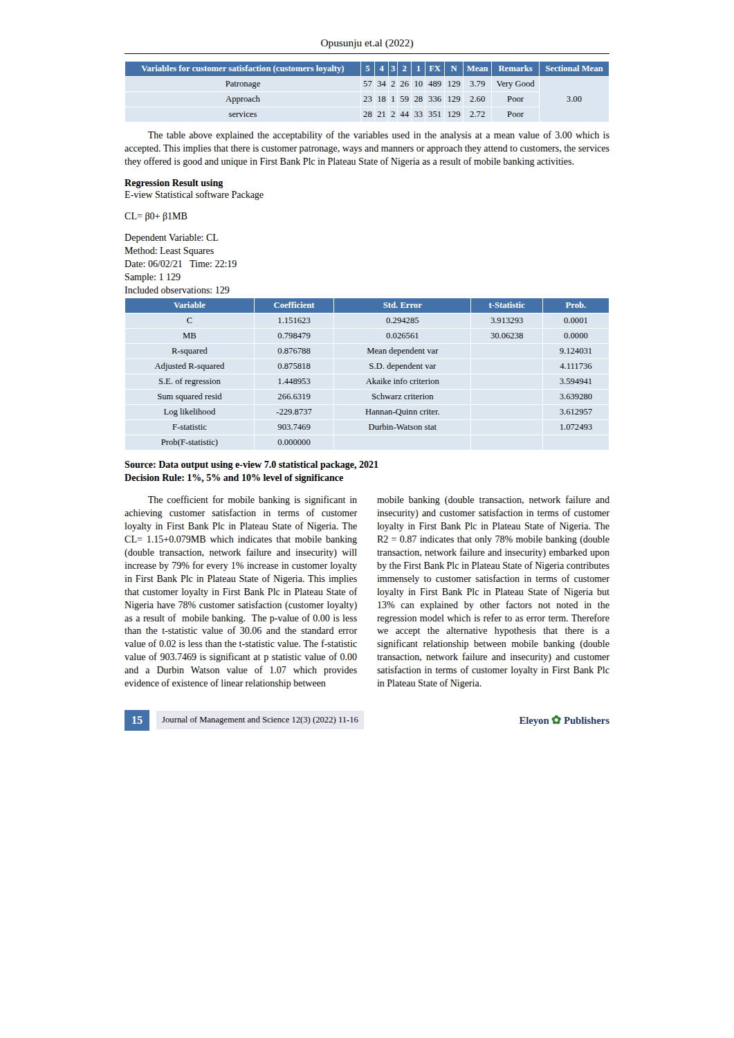Opusunju et.al (2022)
| Variables for customer satisfaction (customers loyalty) | 5 | 4 | 3 | 2 | 1 | FX | N | Mean | Remarks | Sectional Mean |
| --- | --- | --- | --- | --- | --- | --- | --- | --- | --- | --- |
| Patronage | 57 | 34 | 2 | 26 | 10 | 489 | 129 | 3.79 | Very Good | 3.00 |
| Approach | 23 | 18 | 1 | 59 | 28 | 336 | 129 | 2.60 | Poor |
| services | 28 | 21 | 2 | 44 | 33 | 351 | 129 | 2.72 | Poor |
The table above explained the acceptability of the variables used in the analysis at a mean value of 3.00 which is accepted. This implies that there is customer patronage, ways and manners or approach they attend to customers, the services they offered is good and unique in First Bank Plc in Plateau State of Nigeria as a result of mobile banking activities.
Regression Result using
E-view Statistical software Package
CL= β0+ β1MB
Dependent Variable: CL
Method: Least Squares
Date: 06/02/21 Time: 22:19
Sample: 1 129
Included observations: 129
| Variable | Coefficient | Std. Error | t-Statistic | Prob. |
| --- | --- | --- | --- | --- |
| C | 1.151623 | 0.294285 | 3.913293 | 0.0001 |
| MB | 0.798479 | 0.026561 | 30.06238 | 0.0000 |
| R-squared | 0.876788 | Mean dependent var | | 9.124031 |
| Adjusted R-squared | 0.875818 | S.D. dependent var | | 4.111736 |
| S.E. of regression | 1.448953 | Akaike info criterion | | 3.594941 |
| Sum squared resid | 266.6319 | Schwarz criterion | | 3.639280 |
| Log likelihood | -229.8737 | Hannan-Quinn criter. | | 3.612957 |
| F-statistic | 903.7469 | Durbin-Watson stat | | 1.072493 |
| Prob(F-statistic) | 0.000000 | | | |
Source: Data output using e-view 7.0 statistical package, 2021
Decision Rule: 1%, 5% and 10% level of significance
The coefficient for mobile banking is significant in achieving customer satisfaction in terms of customer loyalty in First Bank Plc in Plateau State of Nigeria. The CL= 1.15+0.079MB which indicates that mobile banking (double transaction, network failure and insecurity) will increase by 79% for every 1% increase in customer loyalty in First Bank Plc in Plateau State of Nigeria. This implies that customer loyalty in First Bank Plc in Plateau State of Nigeria have 78% customer satisfaction (customer loyalty) as a result of mobile banking. The p-value of 0.00 is less than the t-statistic value of 30.06 and the standard error value of 0.02 is less than the t-statistic value. The f-statistic value of 903.7469 is significant at p statistic value of 0.00 and a Durbin Watson value of 1.07 which provides evidence of existence of linear relationship between
mobile banking (double transaction, network failure and insecurity) and customer satisfaction in terms of customer loyalty in First Bank Plc in Plateau State of Nigeria. The R2 = 0.87 indicates that only 78% mobile banking (double transaction, network failure and insecurity) embarked upon by the First Bank Plc in Plateau State of Nigeria contributes immensely to customer satisfaction in terms of customer loyalty in First Bank Plc in Plateau State of Nigeria but 13% can explained by other factors not noted in the regression model which is refer to as error term. Therefore we accept the alternative hypothesis that there is a significant relationship between mobile banking (double transaction, network failure and insecurity) and customer satisfaction in terms of customer loyalty in First Bank Plc in Plateau State of Nigeria.
15 Journal of Management and Science 12(3) (2022) 11-16
Eleyon ✿ Publishers